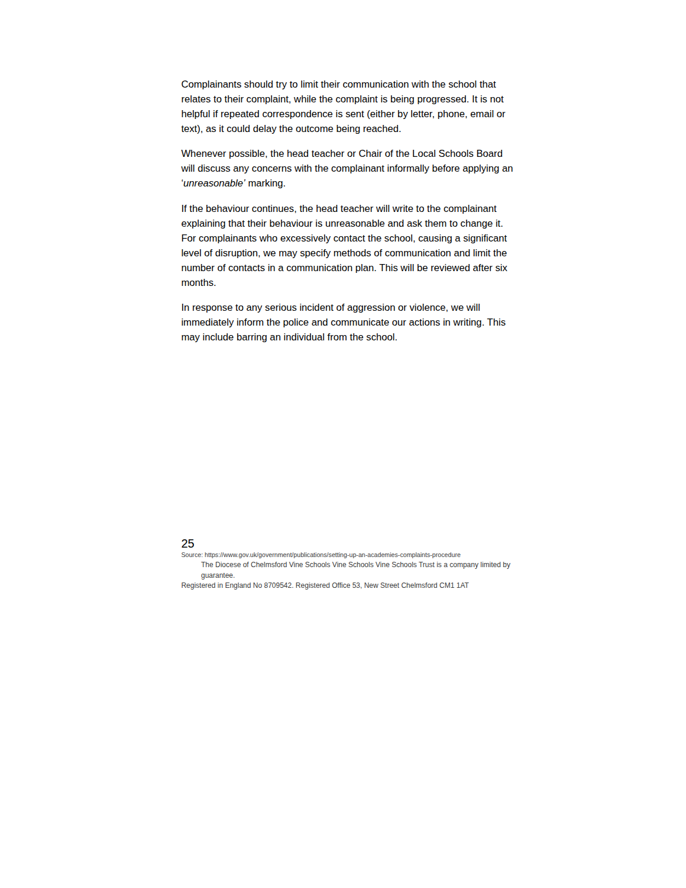Complainants should try to limit their communication with the school that relates to their complaint, while the complaint is being progressed. It is not helpful if repeated correspondence is sent (either by letter, phone, email or text), as it could delay the outcome being reached.
Whenever possible, the head teacher or Chair of the Local Schools Board will discuss any concerns with the complainant informally before applying an ‘unreasonable’ marking.
If the behaviour continues, the head teacher will write to the complainant explaining that their behaviour is unreasonable and ask them to change it. For complainants who excessively contact the school, causing a significant level of disruption, we may specify methods of communication and limit the number of contacts in a communication plan. This will be reviewed after six months.
In response to any serious incident of aggression or violence, we will immediately inform the police and communicate our actions in writing. This may include barring an individual from the school.
25
Source: https://www.gov.uk/government/publications/setting-up-an-academies-complaints-procedure
The Diocese of Chelmsford Vine Schools Vine Schools Vine Schools Trust is a company limited by guarantee.
Registered in England No 8709542. Registered Office 53, New Street Chelmsford CM1 1AT